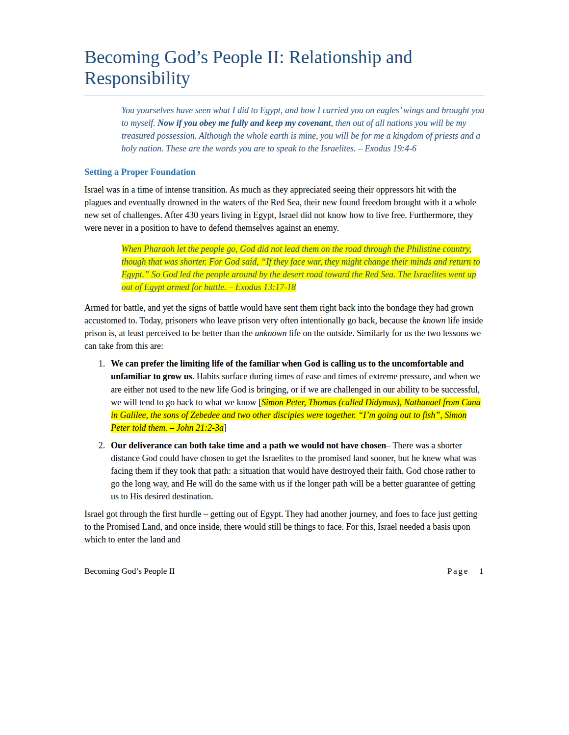Becoming God’s People II: Relationship and Responsibility
You yourselves have seen what I did to Egypt, and how I carried you on eagles’ wings and brought you to myself. Now if you obey me fully and keep my covenant, then out of all nations you will be my treasured possession. Although the whole earth is mine, you will be for me a kingdom of priests and a holy nation. These are the words you are to speak to the Israelites. – Exodus 19:4-6
Setting a Proper Foundation
Israel was in a time of intense transition. As much as they appreciated seeing their oppressors hit with the plagues and eventually drowned in the waters of the Red Sea, their new found freedom brought with it a whole new set of challenges. After 430 years living in Egypt, Israel did not know how to live free. Furthermore, they were never in a position to have to defend themselves against an enemy.
When Pharaoh let the people go, God did not lead them on the road through the Philistine country, though that was shorter. For God said, “If they face war, they might change their minds and return to Egypt.” So God led the people around by the desert road toward the Red Sea. The Israelites went up out of Egypt armed for battle. – Exodus 13:17-18
Armed for battle, and yet the signs of battle would have sent them right back into the bondage they had grown accustomed to. Today, prisoners who leave prison very often intentionally go back, because the known life inside prison is, at least perceived to be better than the unknown life on the outside. Similarly for us the two lessons we can take from this are:
We can prefer the limiting life of the familiar when God is calling us to the uncomfortable and unfamiliar to grow us. Habits surface during times of ease and times of extreme pressure, and when we are either not used to the new life God is bringing, or if we are challenged in our ability to be successful, we will tend to go back to what we know [Simon Peter, Thomas (called Didymus), Nathanael from Cana in Galilee, the sons of Zebedee and two other disciples were together. “I’m going out to fish”, Simon Peter told them. – John 21:2-3a]
Our deliverance can both take time and a path we would not have chosen– There was a shorter distance God could have chosen to get the Israelites to the promised land sooner, but he knew what was facing them if they took that path: a situation that would have destroyed their faith. God chose rather to go the long way, and He will do the same with us if the longer path will be a better guarantee of getting us to His desired destination.
Israel got through the first hurdle – getting out of Egypt. They had another journey, and foes to face just getting to the Promised Land, and once inside, there would still be things to face. For this, Israel needed a basis upon which to enter the land and
Becoming God’s People II Page 1